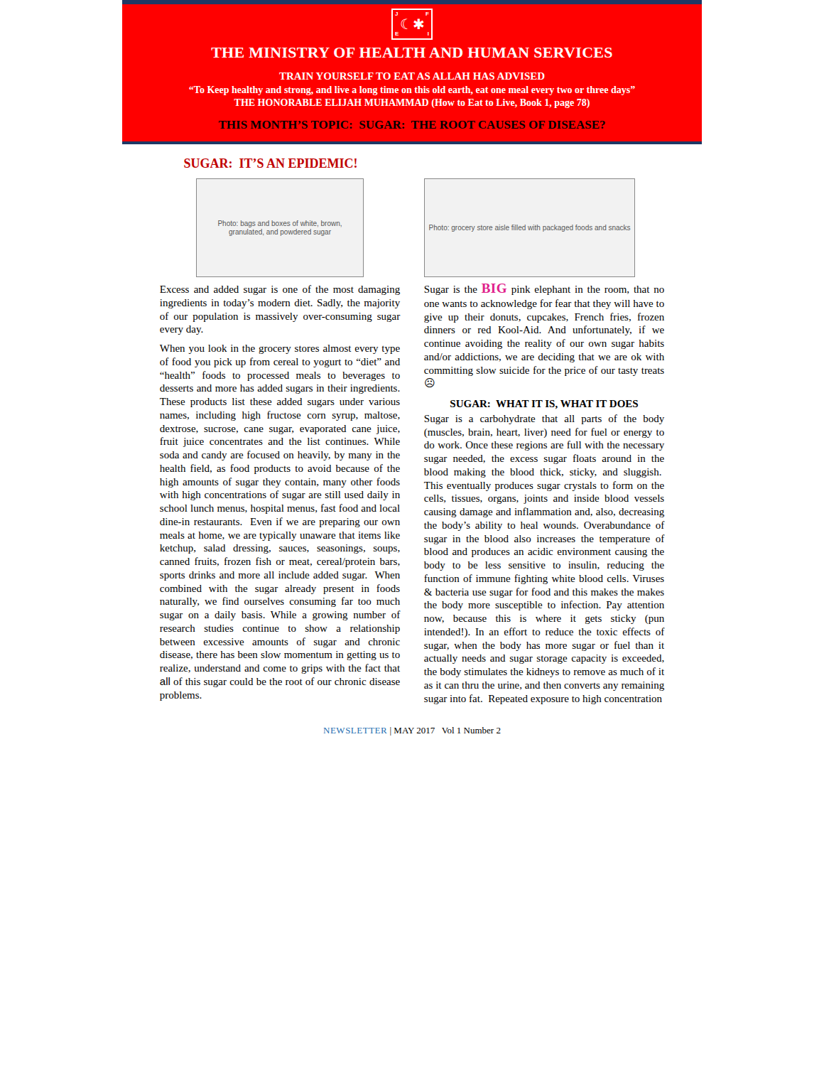J F E I ☾✱
THE MINISTRY OF HEALTH AND HUMAN SERVICES
TRAIN YOURSELF TO EAT AS ALLAH HAS ADVISED
“To Keep healthy and strong, and live a long time on this old earth, eat one meal every two or three days”
THE HONORABLE ELIJAH MUHAMMAD (How to Eat to Live, Book 1, page 78)
THIS MONTH’S TOPIC: SUGAR: THE ROOT CAUSES OF DISEASE?
SUGAR: IT’S AN EPIDEMIC!
Photo: bags and boxes of white, brown, granulated, and powdered sugar
Excess and added sugar is one of the most damaging ingredients in today’s modern diet. Sadly, the majority of our population is massively over-consuming sugar every day.
When you look in the grocery stores almost every type of food you pick up from cereal to yogurt to “diet” and “health” foods to processed meals to beverages to desserts and more has added sugars in their ingredients. These products list these added sugars under various names, including high fructose corn syrup, maltose, dextrose, sucrose, cane sugar, evaporated cane juice, fruit juice concentrates and the list continues. While soda and candy are focused on heavily, by many in the health field, as food products to avoid because of the high amounts of sugar they contain, many other foods with high concentrations of sugar are still used daily in school lunch menus, hospital menus, fast food and local dine-in restaurants. Even if we are preparing our own meals at home, we are typically unaware that items like ketchup, salad dressing, sauces, seasonings, soups, canned fruits, frozen fish or meat, cereal/protein bars, sports drinks and more all include added sugar. When combined with the sugar already present in foods naturally, we find ourselves consuming far too much sugar on a daily basis. While a growing number of research studies continue to show a relationship between excessive amounts of sugar and chronic disease, there has been slow momentum in getting us to realize, understand and come to grips with the fact that all of this sugar could be the root of our chronic disease problems.
Photo: grocery store aisle filled with packaged foods and snacks
Sugar is the BIG pink elephant in the room, that no one wants to acknowledge for fear that they will have to give up their donuts, cupcakes, French fries, frozen dinners or red Kool-Aid. And unfortunately, if we continue avoiding the reality of our own sugar habits and/or addictions, we are deciding that we are ok with committing slow suicide for the price of our tasty treats ☹
SUGAR: WHAT IT IS, WHAT IT DOES
Sugar is a carbohydrate that all parts of the body (muscles, brain, heart, liver) need for fuel or energy to do work. Once these regions are full with the necessary sugar needed, the excess sugar floats around in the blood making the blood thick, sticky, and sluggish. This eventually produces sugar crystals to form on the cells, tissues, organs, joints and inside blood vessels causing damage and inflammation and, also, decreasing the body’s ability to heal wounds. Overabundance of sugar in the blood also increases the temperature of blood and produces an acidic environment causing the body to be less sensitive to insulin, reducing the function of immune fighting white blood cells. Viruses & bacteria use sugar for food and this makes the makes the body more susceptible to infection. Pay attention now, because this is where it gets sticky (pun intended!). In an effort to reduce the toxic effects of sugar, when the body has more sugar or fuel than it actually needs and sugar storage capacity is exceeded, the body stimulates the kidneys to remove as much of it as it can thru the urine, and then converts any remaining sugar into fat. Repeated exposure to high concentration
NEWSLETTER | MAY 2017 Vol 1 Number 2